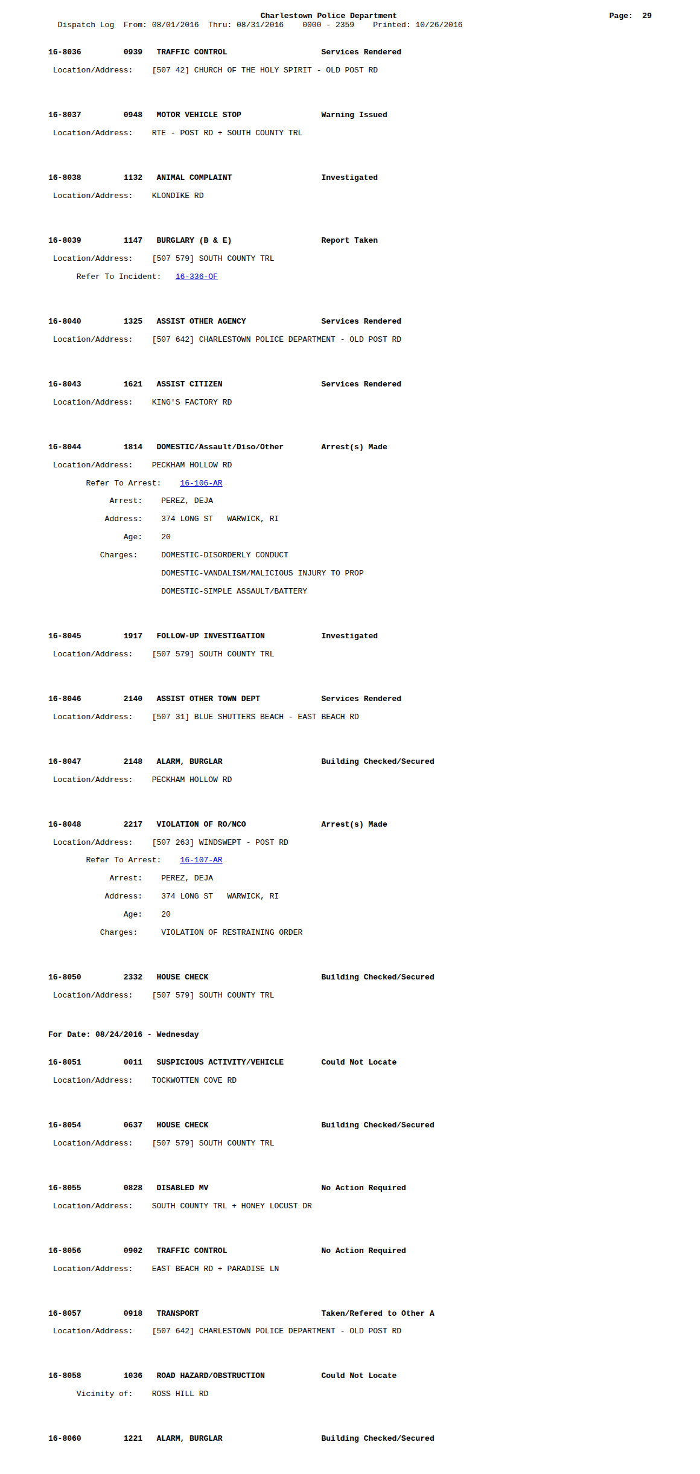Charlestown Police Department Page: 29
Dispatch Log From: 08/01/2016 Thru: 08/31/2016 0000 - 2359 Printed: 10/26/2016
16-8036 0939 TRAFFIC CONTROL Services Rendered
Location/Address: [507 42] CHURCH OF THE HOLY SPIRIT - OLD POST RD
16-8037 0948 MOTOR VEHICLE STOP Warning Issued
Location/Address: RTE - POST RD + SOUTH COUNTY TRL
16-8038 1132 ANIMAL COMPLAINT Investigated
Location/Address: KLONDIKE RD
16-8039 1147 BURGLARY (B & E) Report Taken
Location/Address: [507 579] SOUTH COUNTY TRL
Refer To Incident: 16-336-OF
16-8040 1325 ASSIST OTHER AGENCY Services Rendered
Location/Address: [507 642] CHARLESTOWN POLICE DEPARTMENT - OLD POST RD
16-8043 1621 ASSIST CITIZEN Services Rendered
Location/Address: KING'S FACTORY RD
16-8044 1814 DOMESTIC/Assault/Diso/Other Arrest(s) Made
Location/Address: PECKHAM HOLLOW RD
Refer To Arrest: 16-106-AR
Arrest: PEREZ, DEJA
Address: 374 LONG ST WARWICK, RI
Age: 20
Charges: DOMESTIC-DISORDERLY CONDUCT
DOMESTIC-VANDALISM/MALICIOUS INJURY TO PROP
DOMESTIC-SIMPLE ASSAULT/BATTERY
16-8045 1917 FOLLOW-UP INVESTIGATION Investigated
Location/Address: [507 579] SOUTH COUNTY TRL
16-8046 2140 ASSIST OTHER TOWN DEPT Services Rendered
Location/Address: [507 31] BLUE SHUTTERS BEACH - EAST BEACH RD
16-8047 2148 ALARM, BURGLAR Building Checked/Secured
Location/Address: PECKHAM HOLLOW RD
16-8048 2217 VIOLATION OF RO/NCO Arrest(s) Made
Location/Address: [507 263] WINDSWEPT - POST RD
Refer To Arrest: 16-107-AR
Arrest: PEREZ, DEJA
Address: 374 LONG ST WARWICK, RI
Age: 20
Charges: VIOLATION OF RESTRAINING ORDER
16-8050 2332 HOUSE CHECK Building Checked/Secured
Location/Address: [507 579] SOUTH COUNTY TRL
For Date: 08/24/2016 - Wednesday
16-8051 0011 SUSPICIOUS ACTIVITY/VEHICLE Could Not Locate
Location/Address: TOCKWOTTEN COVE RD
16-8054 0637 HOUSE CHECK Building Checked/Secured
Location/Address: [507 579] SOUTH COUNTY TRL
16-8055 0828 DISABLED MV No Action Required
Location/Address: SOUTH COUNTY TRL + HONEY LOCUST DR
16-8056 0902 TRAFFIC CONTROL No Action Required
Location/Address: EAST BEACH RD + PARADISE LN
16-8057 0918 TRANSPORT Taken/Refered to Other A
Location/Address: [507 642] CHARLESTOWN POLICE DEPARTMENT - OLD POST RD
16-8058 1036 ROAD HAZARD/OBSTRUCTION Could Not Locate
Vicinity of: ROSS HILL RD
16-8060 1221 ALARM, BURGLAR Building Checked/Secured